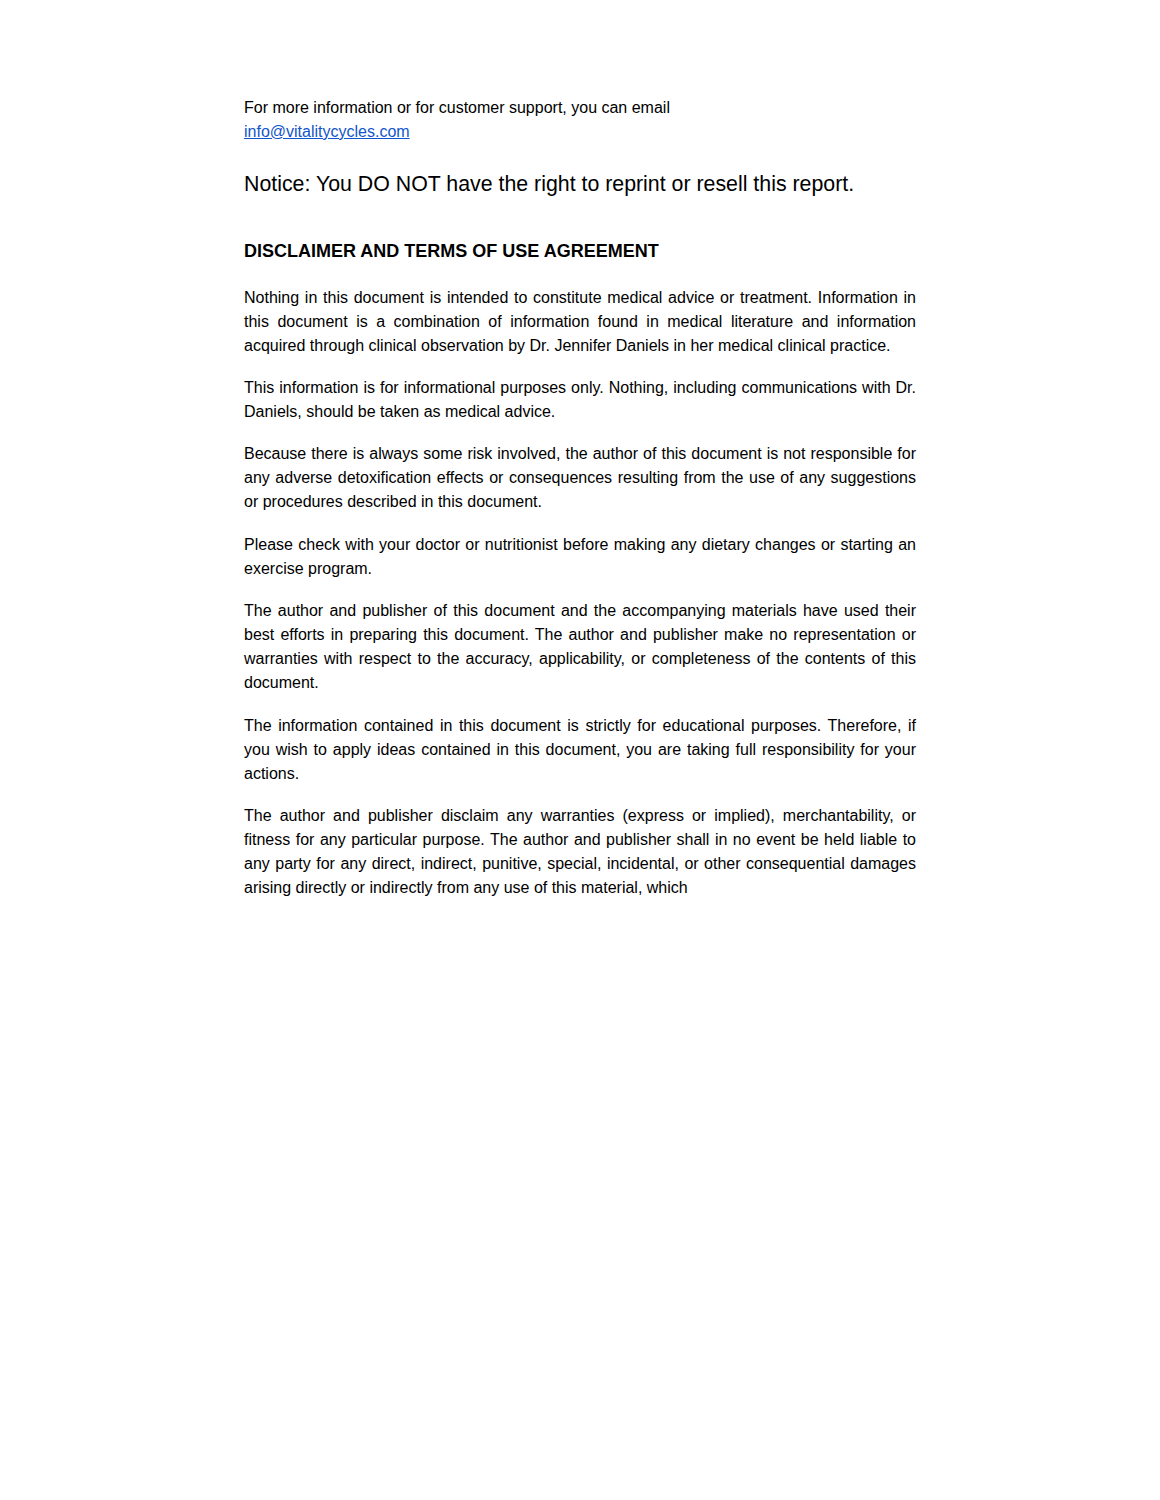For more information or for customer support, you can email
info@vitalitycycles.com
Notice: You DO NOT have the right to reprint or resell this report.
DISCLAIMER AND TERMS OF USE AGREEMENT
Nothing in this document is intended to constitute medical advice or treatment. Information in this document is a combination of information found in medical literature and information acquired through clinical observation by Dr. Jennifer Daniels in her medical clinical practice.
This information is for informational purposes only. Nothing, including communications with Dr. Daniels, should be taken as medical advice.
Because there is always some risk involved, the author of this document is not responsible for any adverse detoxification effects or consequences resulting from the use of any suggestions or procedures described in this document.
Please check with your doctor or nutritionist before making any dietary changes or starting an exercise program.
The author and publisher of this document and the accompanying materials have used their best efforts in preparing this document. The author and publisher make no representation or warranties with respect to the accuracy, applicability, or completeness of the contents of this document.
The information contained in this document is strictly for educational purposes. Therefore, if you wish to apply ideas contained in this document, you are taking full responsibility for your actions.
The author and publisher disclaim any warranties (express or implied), merchantability, or fitness for any particular purpose. The author and publisher shall in no event be held liable to any party for any direct, indirect, punitive, special, incidental, or other consequential damages arising directly or indirectly from any use of this material, which